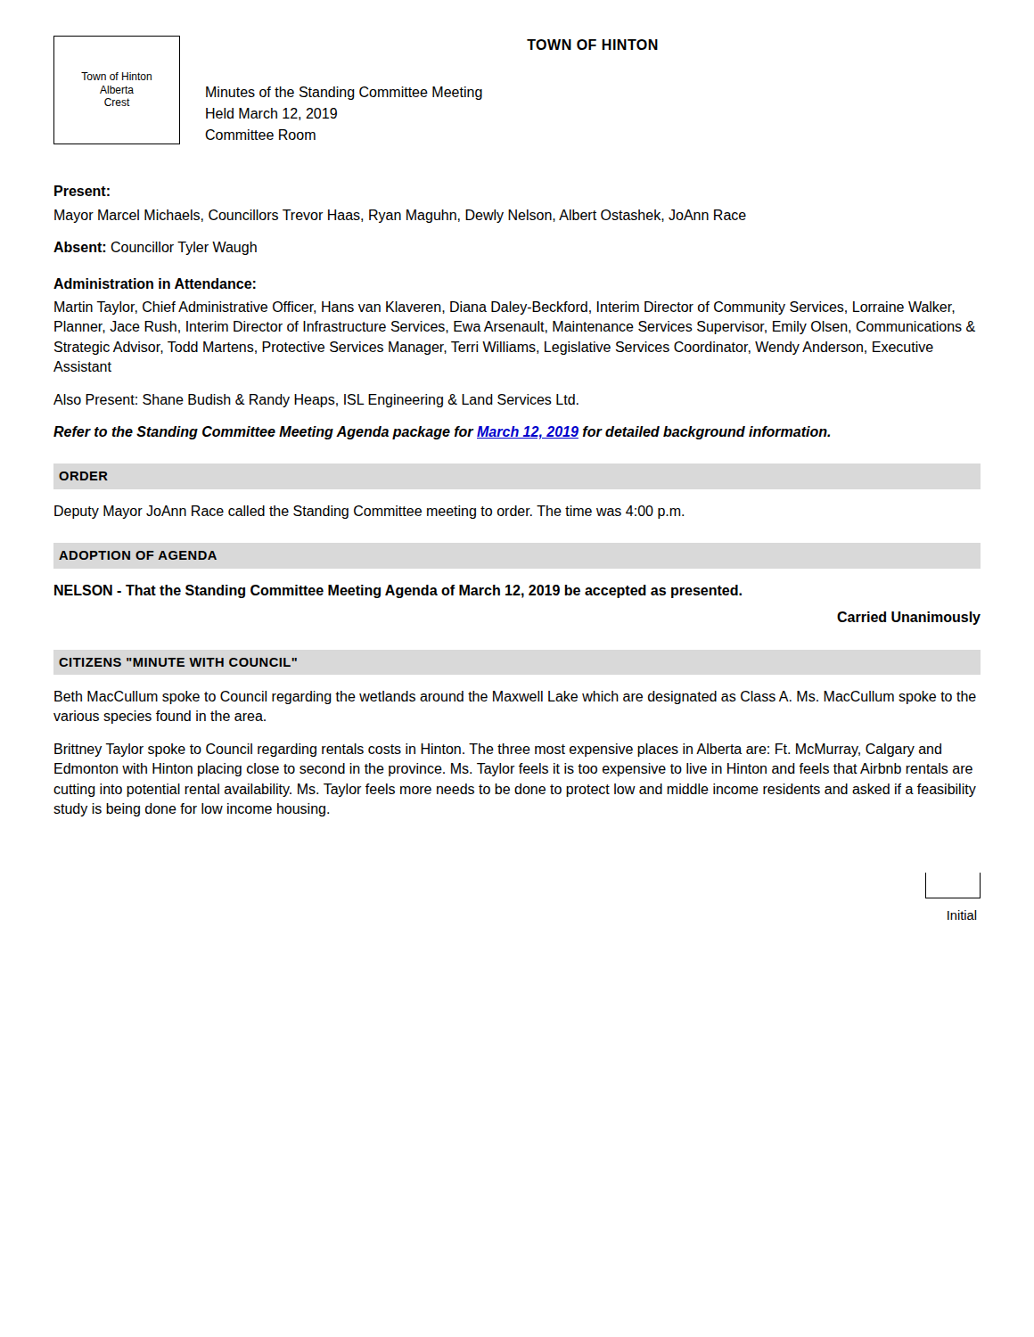Town of Hinton
Alberta
Crest
TOWN OF HINTON
Minutes of the Standing Committee Meeting
Held March 12, 2019
Committee Room
Present:
Mayor Marcel Michaels, Councillors Trevor Haas, Ryan Maguhn, Dewly Nelson, Albert Ostashek, JoAnn Race
Absent: Councillor Tyler Waugh
Administration in Attendance:
Martin Taylor, Chief Administrative Officer, Hans van Klaveren, Diana Daley-Beckford, Interim Director of Community Services, Lorraine Walker, Planner, Jace Rush, Interim Director of Infrastructure Services, Ewa Arsenault, Maintenance Services Supervisor, Emily Olsen, Communications & Strategic Advisor, Todd Martens, Protective Services Manager, Terri Williams, Legislative Services Coordinator, Wendy Anderson, Executive Assistant
Also Present: Shane Budish & Randy Heaps, ISL Engineering & Land Services Ltd.
Refer to the Standing Committee Meeting Agenda package for March 12, 2019 for detailed background information.
ORDER
Deputy Mayor JoAnn Race called the Standing Committee meeting to order. The time was 4:00 p.m.
ADOPTION OF AGENDA
NELSON - That the Standing Committee Meeting Agenda of March 12, 2019 be accepted as presented.
Carried Unanimously
CITIZENS "MINUTE WITH COUNCIL"
Beth MacCullum spoke to Council regarding the wetlands around the Maxwell Lake which are designated as Class A. Ms. MacCullum spoke to the various species found in the area.
Brittney Taylor spoke to Council regarding rentals costs in Hinton. The three most expensive places in Alberta are: Ft. McMurray, Calgary and Edmonton with Hinton placing close to second in the province. Ms. Taylor feels it is too expensive to live in Hinton and feels that Airbnb rentals are cutting into potential rental availability. Ms. Taylor feels more needs to be done to protect low and middle income residents and asked if a feasibility study is being done for low income housing.
Initial